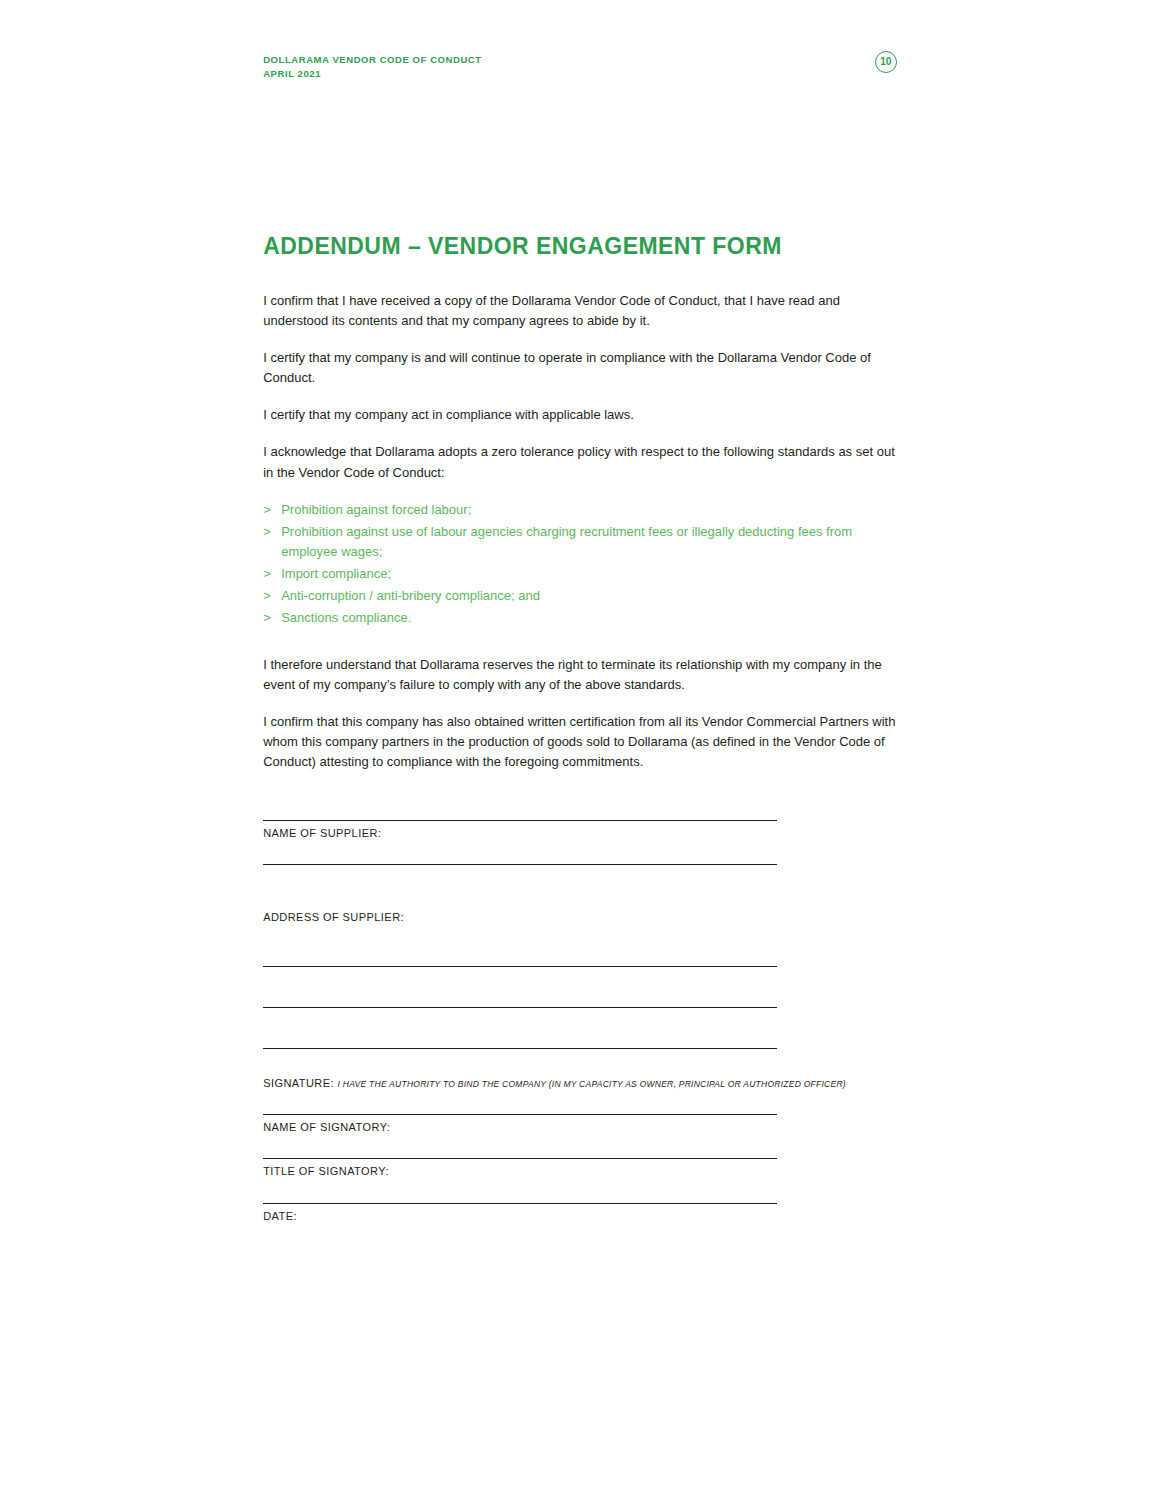Dollarama Vendor Code of Conduct
April 2021
10
Addendum – Vendor Engagement Form
I confirm that I have received a copy of the Dollarama Vendor Code of Conduct, that I have read and understood its contents and that my company agrees to abide by it.
I certify that my company is and will continue to operate in compliance with the Dollarama Vendor Code of Conduct.
I certify that my company act in compliance with applicable laws.
I acknowledge that Dollarama adopts a zero tolerance policy with respect to the following standards as set out in the Vendor Code of Conduct:
Prohibition against forced labour;
Prohibition against use of labour agencies charging recruitment fees or illegally deducting fees from employee wages;
Import compliance;
Anti-corruption / anti-bribery compliance; and
Sanctions compliance.
I therefore understand that Dollarama reserves the right to terminate its relationship with my company in the event of my company’s failure to comply with any of the above standards.
I confirm that this company has also obtained written certification from all its Vendor Commercial Partners with whom this company partners in the production of goods sold to Dollarama (as defined in the Vendor Code of Conduct) attesting to compliance with the foregoing commitments.
Name of supplier:
Address of supplier:
Signature: I have the authority to bind the company (in my capacity as owner, principal or authorized officer)
Name of signatory:
Title of signatory:
Date: